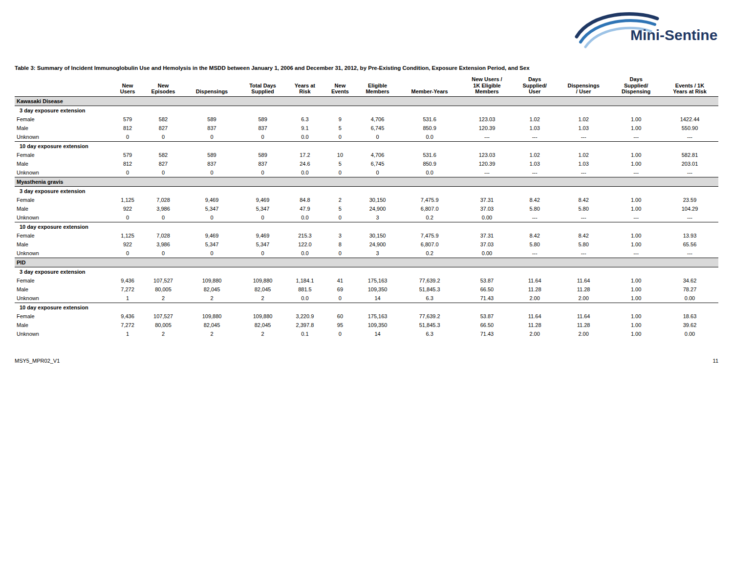Mini-Sentinel
Table 3: Summary of Incident Immunoglobulin Use and Hemolysis in the MSDD between January 1, 2006 and December 31, 2012, by Pre-Existing Condition, Exposure Extension Period, and Sex
| | New Users | New Episodes | Dispensings | Total Days Supplied | Years at Risk | New Events | Eligible Members | Member-Years | New Users / 1K Eligible Members | Days Supplied/ User | Dispensings / User | Days Supplied/ Dispensing | Events / 1K Years at Risk |
| --- | --- | --- | --- | --- | --- | --- | --- | --- | --- | --- | --- | --- | --- |
| Kawasaki Disease |
| 3 day exposure extension |
| Female | 579 | 582 | 589 | 589 | 6.3 | 9 | 4,706 | 531.6 | 123.03 | 1.02 | 1.02 | 1.00 | 1422.44 |
| Male | 812 | 827 | 837 | 837 | 9.1 | 5 | 6,745 | 850.9 | 120.39 | 1.03 | 1.03 | 1.00 | 550.90 |
| Unknown | 0 | 0 | 0 | 0 | 0.0 | 0 | 0 | 0.0 | --- | --- | --- | --- | --- |
| 10 day exposure extension |
| Female | 579 | 582 | 589 | 589 | 17.2 | 10 | 4,706 | 531.6 | 123.03 | 1.02 | 1.02 | 1.00 | 582.81 |
| Male | 812 | 827 | 837 | 837 | 24.6 | 5 | 6,745 | 850.9 | 120.39 | 1.03 | 1.03 | 1.00 | 203.01 |
| Unknown | 0 | 0 | 0 | 0 | 0.0 | 0 | 0 | 0.0 | --- | --- | --- | --- | --- |
| Myasthenia gravis |
| 3 day exposure extension |
| Female | 1,125 | 7,028 | 9,469 | 9,469 | 84.8 | 2 | 30,150 | 7,475.9 | 37.31 | 8.42 | 8.42 | 1.00 | 23.59 |
| Male | 922 | 3,986 | 5,347 | 5,347 | 47.9 | 5 | 24,900 | 6,807.0 | 37.03 | 5.80 | 5.80 | 1.00 | 104.29 |
| Unknown | 0 | 0 | 0 | 0 | 0.0 | 0 | 3 | 0.2 | 0.00 | --- | --- | --- | --- |
| 10 day exposure extension |
| Female | 1,125 | 7,028 | 9,469 | 9,469 | 215.3 | 3 | 30,150 | 7,475.9 | 37.31 | 8.42 | 8.42 | 1.00 | 13.93 |
| Male | 922 | 3,986 | 5,347 | 5,347 | 122.0 | 8 | 24,900 | 6,807.0 | 37.03 | 5.80 | 5.80 | 1.00 | 65.56 |
| Unknown | 0 | 0 | 0 | 0 | 0.0 | 0 | 3 | 0.2 | 0.00 | --- | --- | --- | --- |
| PID |
| 3 day exposure extension |
| Female | 9,436 | 107,527 | 109,880 | 109,880 | 1,184.1 | 41 | 175,163 | 77,639.2 | 53.87 | 11.64 | 11.64 | 1.00 | 34.62 |
| Male | 7,272 | 80,005 | 82,045 | 82,045 | 881.5 | 69 | 109,350 | 51,845.3 | 66.50 | 11.28 | 11.28 | 1.00 | 78.27 |
| Unknown | 1 | 2 | 2 | 2 | 0.0 | 0 | 14 | 6.3 | 71.43 | 2.00 | 2.00 | 1.00 | 0.00 |
| 10 day exposure extension |
| Female | 9,436 | 107,527 | 109,880 | 109,880 | 3,220.9 | 60 | 175,163 | 77,639.2 | 53.87 | 11.64 | 11.64 | 1.00 | 18.63 |
| Male | 7,272 | 80,005 | 82,045 | 82,045 | 2,397.8 | 95 | 109,350 | 51,845.3 | 66.50 | 11.28 | 11.28 | 1.00 | 39.62 |
| Unknown | 1 | 2 | 2 | 2 | 0.1 | 0 | 14 | 6.3 | 71.43 | 2.00 | 2.00 | 1.00 | 0.00 |
MSY5_MPR02_V1
11